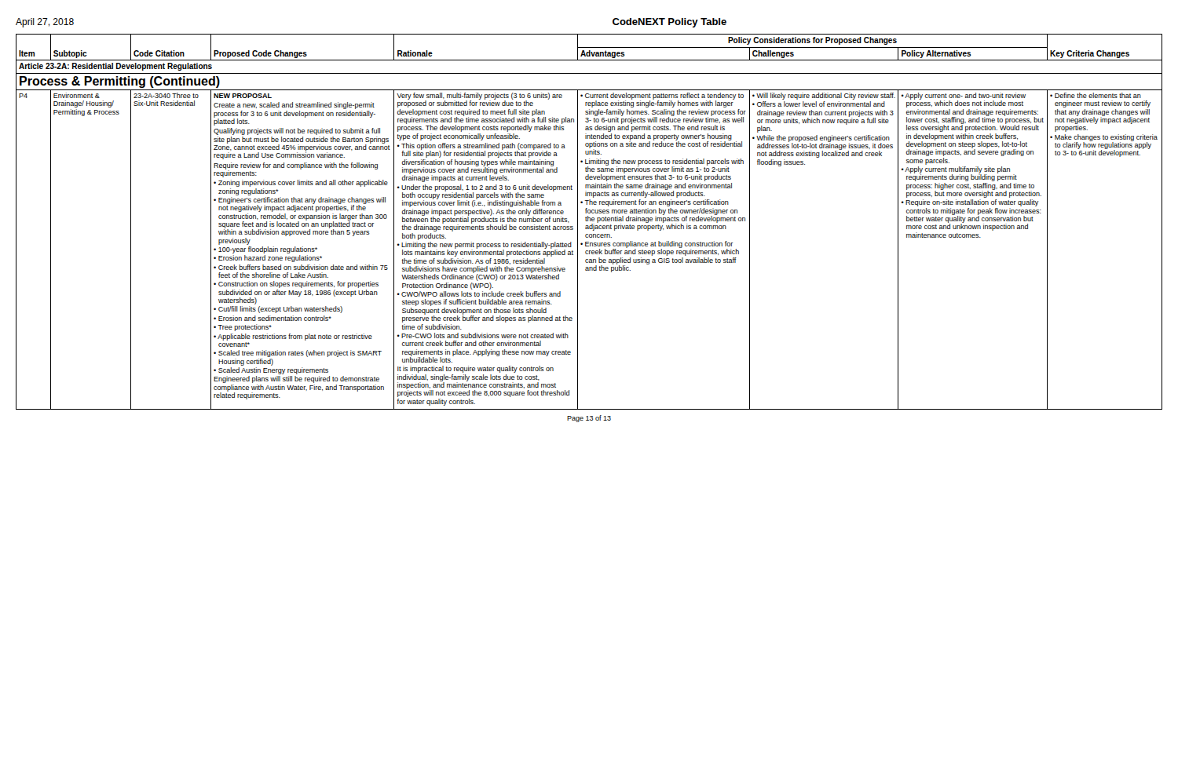April 27, 2018
CodeNEXT Policy Table
| Item | Subtopic | Code Citation | Proposed Code Changes | Rationale | Policy Considerations for Proposed Changes | Key Criteria Changes |
| --- | --- | --- | --- | --- | --- | --- |
| Advantages | Challenges | Policy Alternatives |
| Article 23-2A: Residential Development Regulations |
| Process & Permitting (Continued) |
| P4 | Environment & Drainage/ Housing/ Permitting & Process | 23-2A-3040 Three to Six-Unit Residential | NEW PROPOSAL Create a new, scaled and streamlined single-permit process for 3 to 6 unit development on residentially-platted lots. Qualifying projects will not be required to submit a full site plan but must be located outside the Barton Springs Zone, cannot exceed 45% impervious cover, and cannot require a Land Use Commission variance. Require review for and compliance with the following requirements: • Zoning impervious cover limits and all other applicable zoning regulations* • Engineer's certification that any drainage changes will not negatively impact adjacent properties, if the construction, remodel, or expansion is larger than 300 square feet and is located on an unplatted tract or within a subdivision approved more than 5 years previously • 100-year floodplain regulations* • Erosion hazard zone regulations* • Creek buffers based on subdivision date and within 75 feet of the shoreline of Lake Austin. • Construction on slopes requirements, for properties subdivided on or after May 18, 1986 (except Urban watersheds) • Cut/fill limits (except Urban watersheds) • Erosion and sedimentation controls* • Tree protections* • Applicable restrictions from plat note or restrictive covenant* • Scaled tree mitigation rates (when project is SMART Housing certified) • Scaled Austin Energy requirements Engineered plans will still be required to demonstrate compliance with Austin Water, Fire, and Transportation related requirements. | Very few small, multi-family projects (3 to 6 units) are proposed or submitted for review due to the development cost required to meet full site plan requirements and the time associated with a full site plan process. The development costs reportedly make this type of project economically unfeasible. • This option offers a streamlined path (compared to a full site plan) for residential projects that provide a diversification of housing types while maintaining impervious cover and resulting environmental and drainage impacts at current levels. • Under the proposal, 1 to 2 and 3 to 6 unit development both occupy residential parcels with the same impervious cover limit (i.e., indistinguishable from a drainage impact perspective). As the only difference between the potential products is the number of units, the drainage requirements should be consistent across both products. • Limiting the new permit process to residentially-platted lots maintains key environmental protections applied at the time of subdivision. As of 1986, residential subdivisions have complied with the Comprehensive Watersheds Ordinance (CWO) or 2013 Watershed Protection Ordinance (WPO). • CWO/WPO allows lots to include creek buffers and steep slopes if sufficient buildable area remains. Subsequent development on those lots should preserve the creek buffer and slopes as planned at the time of subdivision. • Pre-CWO lots and subdivisions were not created with current creek buffer and other environmental requirements in place. Applying these now may create unbuildable lots. It is impractical to require water quality controls on individual, single-family scale lots due to cost, inspection, and maintenance constraints, and most projects will not exceed the 8,000 square foot threshold for water quality controls. | • Current development patterns reflect a tendency to replace existing single-family homes with larger single-family homes. Scaling the review process for 3- to 6-unit projects will reduce review time, as well as design and permit costs. The end result is intended to expand a property owner's housing options on a site and reduce the cost of residential units. • Limiting the new process to residential parcels with the same impervious cover limit as 1- to 2-unit development ensures that 3- to 6-unit products maintain the same drainage and environmental impacts as currently-allowed products. • The requirement for an engineer's certification focuses more attention by the owner/designer on the potential drainage impacts of redevelopment on adjacent private property, which is a common concern. • Ensures compliance at building construction for creek buffer and steep slope requirements, which can be applied using a GIS tool available to staff and the public. | • Will likely require additional City review staff. • Offers a lower level of environmental and drainage review than current projects with 3 or more units, which now require a full site plan. • While the proposed engineer's certification addresses lot-to-lot drainage issues, it does not address existing localized and creek flooding issues. | • Apply current one- and two-unit review process, which does not include most environmental and drainage requirements: lower cost, staffing, and time to process, but less oversight and protection. Would result in development within creek buffers, development on steep slopes, lot-to-lot drainage impacts, and severe grading on some parcels. • Apply current multifamily site plan requirements during building permit process: higher cost, staffing, and time to process, but more oversight and protection. • Require on-site installation of water quality controls to mitigate for peak flow increases: better water quality and conservation but more cost and unknown inspection and maintenance outcomes. | • Define the elements that an engineer must review to certify that any drainage changes will not negatively impact adjacent properties. • Make changes to existing criteria to clarify how regulations apply to 3- to 6-unit development. |
Page 13 of 13